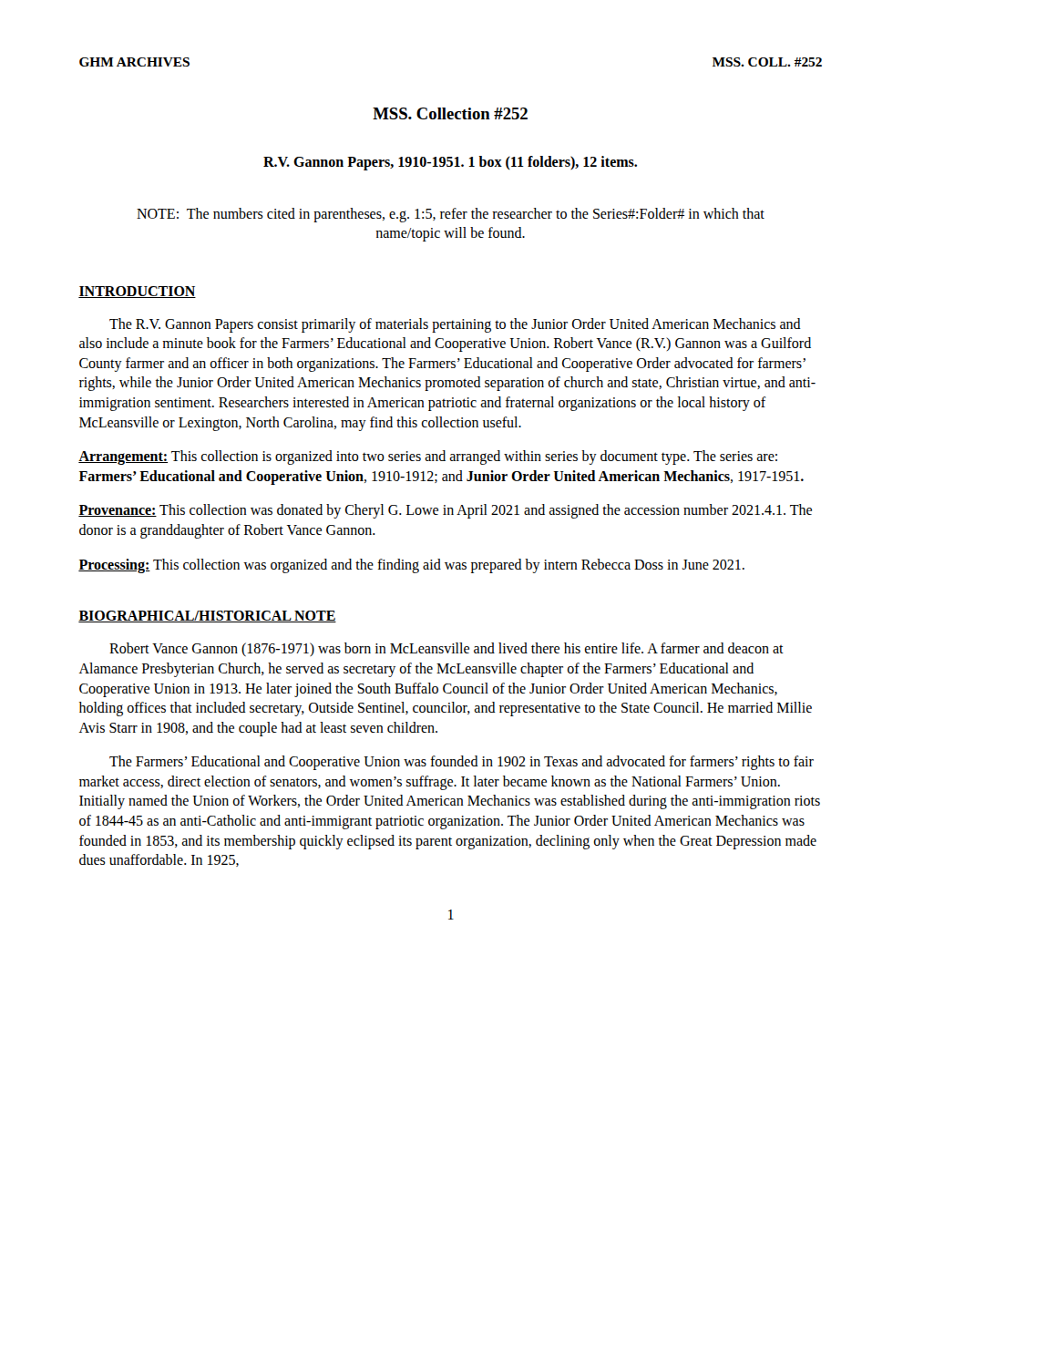GHM ARCHIVES MSS. COLL. #252
MSS. Collection #252
R.V. Gannon Papers, 1910-1951. 1 box (11 folders), 12 items.
NOTE: The numbers cited in parentheses, e.g. 1:5, refer the researcher to the Series#:Folder# in which that name/topic will be found.
INTRODUCTION
The R.V. Gannon Papers consist primarily of materials pertaining to the Junior Order United American Mechanics and also include a minute book for the Farmers’ Educational and Cooperative Union. Robert Vance (R.V.) Gannon was a Guilford County farmer and an officer in both organizations. The Farmers’ Educational and Cooperative Order advocated for farmers’ rights, while the Junior Order United American Mechanics promoted separation of church and state, Christian virtue, and anti-immigration sentiment. Researchers interested in American patriotic and fraternal organizations or the local history of McLeansville or Lexington, North Carolina, may find this collection useful.
Arrangement: This collection is organized into two series and arranged within series by document type. The series are: Farmers’ Educational and Cooperative Union, 1910-1912; and Junior Order United American Mechanics, 1917-1951.
Provenance: This collection was donated by Cheryl G. Lowe in April 2021 and assigned the accession number 2021.4.1. The donor is a granddaughter of Robert Vance Gannon.
Processing: This collection was organized and the finding aid was prepared by intern Rebecca Doss in June 2021.
BIOGRAPHICAL/HISTORICAL NOTE
Robert Vance Gannon (1876-1971) was born in McLeansville and lived there his entire life. A farmer and deacon at Alamance Presbyterian Church, he served as secretary of the McLeansville chapter of the Farmers’ Educational and Cooperative Union in 1913. He later joined the South Buffalo Council of the Junior Order United American Mechanics, holding offices that included secretary, Outside Sentinel, councilor, and representative to the State Council. He married Millie Avis Starr in 1908, and the couple had at least seven children.
The Farmers’ Educational and Cooperative Union was founded in 1902 in Texas and advocated for farmers’ rights to fair market access, direct election of senators, and women’s suffrage. It later became known as the National Farmers’ Union. Initially named the Union of Workers, the Order United American Mechanics was established during the anti-immigration riots of 1844-45 as an anti-Catholic and anti-immigrant patriotic organization. The Junior Order United American Mechanics was founded in 1853, and its membership quickly eclipsed its parent organization, declining only when the Great Depression made dues unaffordable. In 1925,
1